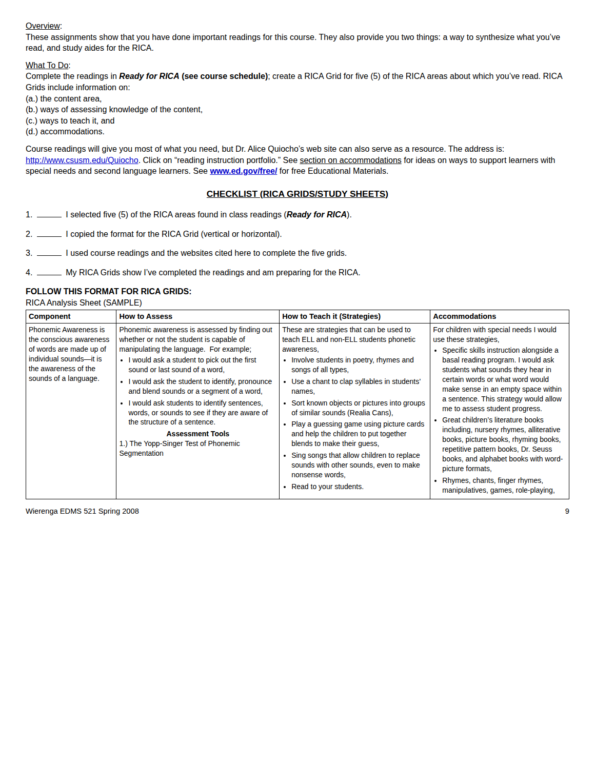Overview:
These assignments show that you have done important readings for this course. They also provide you two things: a way to synthesize what you’ve read, and study aides for the RICA.
What To Do:
Complete the readings in Ready for RICA (see course schedule); create a RICA Grid for five (5) of the RICA areas about which you’ve read. RICA Grids include information on:
(a.) the content area,
(b.) ways of assessing knowledge of the content,
(c.) ways to teach it, and
(d.) accommodations.
Course readings will give you most of what you need, but Dr. Alice Quiocho’s web site can also serve as a resource. The address is: http://www.csusm.edu/Quiocho. Click on “reading instruction portfolio.” See section on accommodations for ideas on ways to support learners with special needs and second language learners. See www.ed.gov/free/ for free Educational Materials.
CHECKLIST (RICA GRIDS/STUDY SHEETS)
1. I selected five (5) of the RICA areas found in class readings (Ready for RICA).
2. I copied the format for the RICA Grid (vertical or horizontal).
3. I used course readings and the websites cited here to complete the five grids.
4. My RICA Grids show I’ve completed the readings and am preparing for the RICA.
FOLLOW THIS FORMAT FOR RICA GRIDS:
RICA Analysis Sheet (SAMPLE)
| Component | How to Assess | How to Teach it (Strategies) | Accommodations |
| --- | --- | --- | --- |
| Phonemic Awareness is the conscious awareness of words are made up of individual sounds—it is the awareness of the sounds of a language. | Phonemic awareness is assessed by finding out whether or not the student is capable of manipulating the language. For example; I would ask a student to pick out the first sound or last sound of a word, I would ask the student to identify, pronounce and blend sounds or a segment of a word, I would ask students to identify sentences, words, or sounds to see if they are aware of the structure of a sentence. Assessment Tools 1.) The Yopp-Singer Test of Phonemic Segmentation | These are strategies that can be used to teach ELL and non-ELL students phonetic awareness, Involve students in poetry, rhymes and songs of all types, Use a chant to clap syllables in students’ names, Sort known objects or pictures into groups of similar sounds (Realia Cans), Play a guessing game using picture cards and help the children to put together blends to make their guess, Sing songs that allow children to replace sounds with other sounds, even to make nonsense words, Read to your students. | For children with special needs I would use these strategies, Specific skills instruction alongside a basal reading program. I would ask students what sounds they hear in certain words or what word would make sense in an empty space within a sentence. This strategy would allow me to assess student progress. Great children’s literature books including, nursery rhymes, alliterative books, picture books, rhyming books, repetitive pattern books, Dr. Seuss books, and alphabet books with word-picture formats, Rhymes, chants, finger rhymes, manipulatives, games, role-playing, |
Wierenga EDMS 521 Spring 2008 9